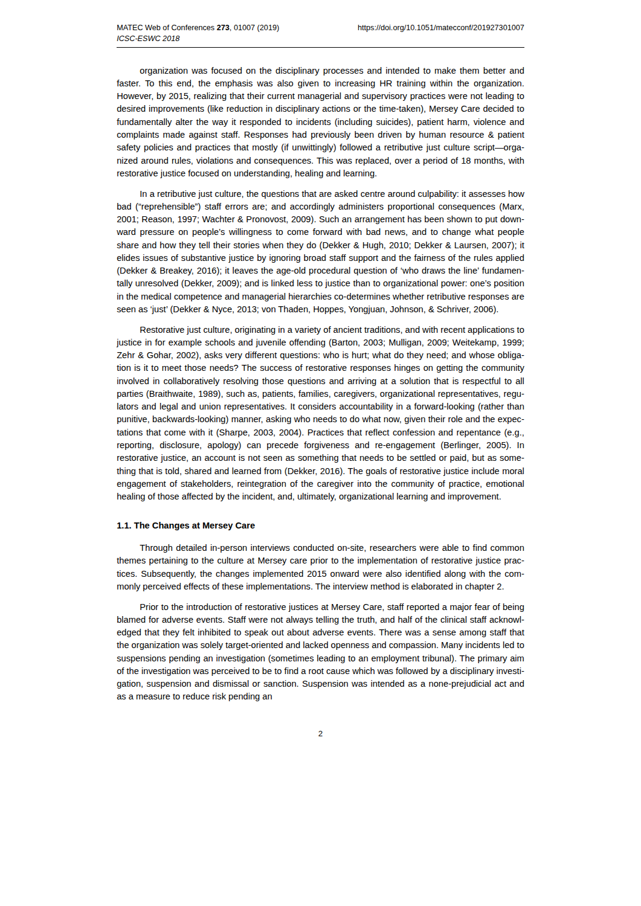MATEC Web of Conferences 273, 01007 (2019)
ICSC-ESWC 2018
https://doi.org/10.1051/matecconf/201927301007
organization was focused on the disciplinary processes and intended to make them better and faster. To this end, the emphasis was also given to increasing HR training within the organization. However, by 2015, realizing that their current managerial and supervisory practices were not leading to desired improvements (like reduction in disciplinary actions or the time-taken), Mersey Care decided to fundamentally alter the way it responded to incidents (including suicides), patient harm, violence and complaints made against staff. Responses had previously been driven by human resource & patient safety policies and practices that mostly (if unwittingly) followed a retributive just culture script—organized around rules, violations and consequences. This was replaced, over a period of 18 months, with restorative justice focused on understanding, healing and learning.
In a retributive just culture, the questions that are asked centre around culpability: it assesses how bad (“reprehensible”) staff errors are; and accordingly administers proportional consequences (Marx, 2001; Reason, 1997; Wachter & Pronovost, 2009). Such an arrangement has been shown to put downward pressure on people’s willingness to come forward with bad news, and to change what people share and how they tell their stories when they do (Dekker & Hugh, 2010; Dekker & Laursen, 2007); it elides issues of substantive justice by ignoring broad staff support and the fairness of the rules applied (Dekker & Breakey, 2016); it leaves the age-old procedural question of ‘who draws the line’ fundamentally unresolved (Dekker, 2009); and is linked less to justice than to organizational power: one’s position in the medical competence and managerial hierarchies co-determines whether retributive responses are seen as ‘just’ (Dekker & Nyce, 2013; von Thaden, Hoppes, Yongjuan, Johnson, & Schriver, 2006).
Restorative just culture, originating in a variety of ancient traditions, and with recent applications to justice in for example schools and juvenile offending (Barton, 2003; Mulligan, 2009; Weitekamp, 1999; Zehr & Gohar, 2002), asks very different questions: who is hurt; what do they need; and whose obligation is it to meet those needs? The success of restorative responses hinges on getting the community involved in collaboratively resolving those questions and arriving at a solution that is respectful to all parties (Braithwaite, 1989), such as, patients, families, caregivers, organizational representatives, regulators and legal and union representatives. It considers accountability in a forward-looking (rather than punitive, backwards-looking) manner, asking who needs to do what now, given their role and the expectations that come with it (Sharpe, 2003, 2004). Practices that reflect confession and repentance (e.g., reporting, disclosure, apology) can precede forgiveness and re-engagement (Berlinger, 2005). In restorative justice, an account is not seen as something that needs to be settled or paid, but as something that is told, shared and learned from (Dekker, 2016). The goals of restorative justice include moral engagement of stakeholders, reintegration of the caregiver into the community of practice, emotional healing of those affected by the incident, and, ultimately, organizational learning and improvement.
1.1. The Changes at Mersey Care
Through detailed in-person interviews conducted on-site, researchers were able to find common themes pertaining to the culture at Mersey care prior to the implementation of restorative justice practices. Subsequently, the changes implemented 2015 onward were also identified along with the commonly perceived effects of these implementations. The interview method is elaborated in chapter 2.
Prior to the introduction of restorative justices at Mersey Care, staff reported a major fear of being blamed for adverse events. Staff were not always telling the truth, and half of the clinical staff acknowledged that they felt inhibited to speak out about adverse events. There was a sense among staff that the organization was solely target-oriented and lacked openness and compassion. Many incidents led to suspensions pending an investigation (sometimes leading to an employment tribunal). The primary aim of the investigation was perceived to be to find a root cause which was followed by a disciplinary investigation, suspension and dismissal or sanction. Suspension was intended as a none-prejudicial act and as a measure to reduce risk pending an
2